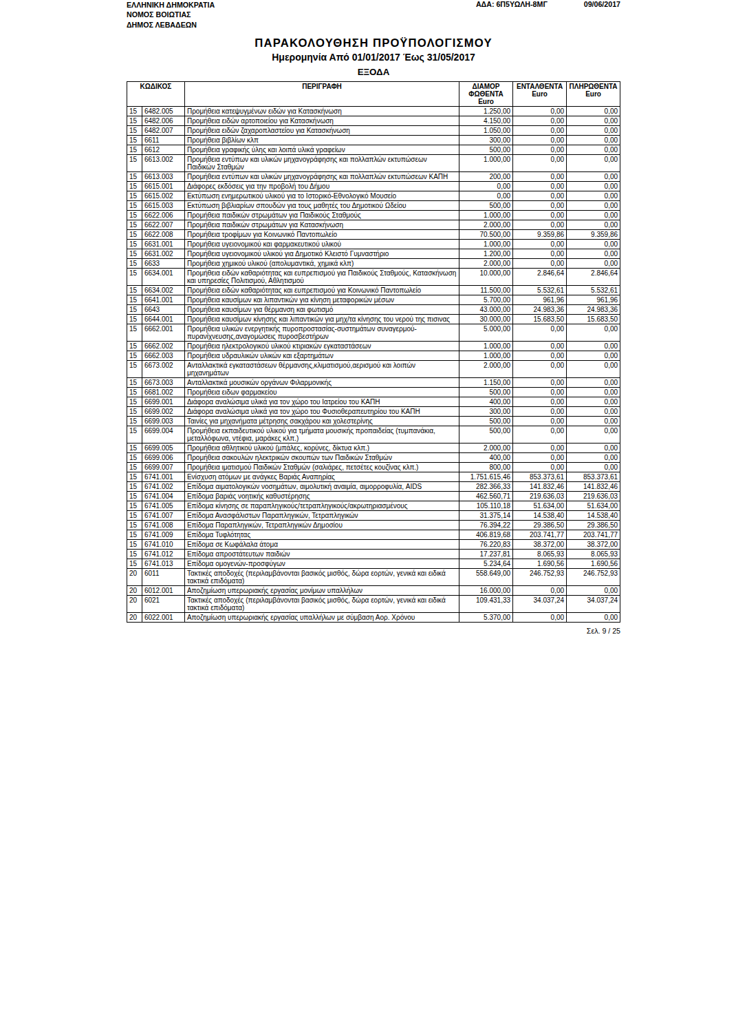ΕΛΛΗΝΙΚΗ ΔΗΜΟΚΡΑΤΙΑ
ΝΟΜΟΣ ΒΟΙΩΤΙΑΣ
ΔΗΜΟΣ ΛΕΒΑΔΕΩΝ
ΑΔΑ: 6Π5ΥΩΛΗ-8ΜΓ 09/06/2017
ΠΑΡΑΚΟΛΟΥΘΗΣΗ ΠΡΟΫΠΟΛΟΓΙΣΜΟΥ
Ημερομηνία Από 01/01/2017 Έως 31/05/2017
ΕΞΟΔΑ
| ΚΩΔΙΚΟΣ | ΠΕΡΙΓΡΑΦΗ | ΔΙΑΜΟΡ ΦΩΘΕΝΤΑ Euro | ΕΝΤΑΛΘΕΝΤΑ Euro | ΠΛΗΡΩΘΕΝΤΑ Euro |
| --- | --- | --- | --- | --- |
| 15 | 6482.005 | Προμήθεια κατεψυγμένων ειδών για Κατασκήνωση | 1.250,00 | 0,00 | 0,00 |
| 15 | 6482.006 | Προμήθεια ειδών αρτοποιείου για Κατασκήνωση | 4.150,00 | 0,00 | 0,00 |
| 15 | 6482.007 | Προμήθεια ειδών ζαχαροπλαστείου για Κατασκήνωση | 1.050,00 | 0,00 | 0,00 |
| 15 | 6611 | Προμήθεια βιβλίων κλπ | 300,00 | 0,00 | 0,00 |
| 15 | 6612 | Προμήθεια γραφικής ύλης και λοιπά υλικά γραφείων | 500,00 | 0,00 | 0,00 |
| 15 | 6613.002 | Προμήθεια εντύπων και υλικών μηχανογράφησης και πολλαπλών εκτυπώσεων Παιδικών Σταθμών | 1.000,00 | 0,00 | 0,00 |
| 15 | 6613.003 | Προμήθεια εντύπων και υλικών μηχανογράφησης και πολλαπλών εκτυπώσεων ΚΑΠΗ | 200,00 | 0,00 | 0,00 |
| 15 | 6615.001 | Διάφορες εκδόσεις για την προβολή του Δήμου | 0,00 | 0,00 | 0,00 |
| 15 | 6615.002 | Εκτύπωση ενημερωτικού υλικού για το Ιστορικό-Εθνολογικό Μουσείο | 0,00 | 0,00 | 0,00 |
| 15 | 6615.003 | Εκτύπωση βιβλιαρίων σπουδών για τους μαθητές του Δημοτικού Ωδείου | 500,00 | 0,00 | 0,00 |
| 15 | 6622.006 | Προμήθεια παιδικών στρωμάτων για Παιδικούς Σταθμούς | 1.000,00 | 0,00 | 0,00 |
| 15 | 6622.007 | Προμήθεια παιδικών στρωμάτων για Κατασκήνωση | 2.000,00 | 0,00 | 0,00 |
| 15 | 6622.008 | Προμήθεια τροφίμων για Κοινωνικό Παντοπωλείο | 70.500,00 | 9.359,86 | 9.359,86 |
| 15 | 6631.001 | Προμήθεια υγειονομικού και φαρμακευτικού υλικού | 1.000,00 | 0,00 | 0,00 |
| 15 | 6631.002 | Προμήθεια υγειονομικού υλικού για Δημοτικό Κλειστό Γυμναστήριο | 1.200,00 | 0,00 | 0,00 |
| 15 | 6633 | Προμήθεια χημικού υλικού (απολυμαντικά, χημικά κλπ) | 2.000,00 | 0,00 | 0,00 |
| 15 | 6634.001 | Προμήθεια ειδών καθαριότητας και ευπρεπισμού για Παιδικούς Σταθμούς, Κατασκήνωση και υπηρεσίες Πολιτισμού, Αθλητισμού | 10.000,00 | 2.846,64 | 2.846,64 |
| 15 | 6634.002 | Προμήθεια ειδών καθαριότητας και ευπρεπισμού για Κοινωνικό Παντοπωλείο | 11.500,00 | 5.532,61 | 5.532,61 |
| 15 | 6641.001 | Προμήθεια καυσίμων και λιπαντικών για κίνηση μεταφορικών μέσων | 5.700,00 | 961,96 | 961,96 |
| 15 | 6643 | Προμήθεια καυσίμων για θέρμανση και φωτισμό | 43.000,00 | 24.983,36 | 24.983,36 |
| 15 | 6644.001 | Προμήθεια καυσίμων κίνησης και λιπαντικών για μηχ/τα κίνησης του νερού της πισινας | 30.000,00 | 15.683,50 | 15.683,50 |
| 15 | 6662.001 | Προμήθεια υλικών ενεργητικής πυροπροστασίας-συστημάτων συναγερμού-πυρανίχνευσης,αναγομώσεις πυροσβεστήρων | 5.000,00 | 0,00 | 0,00 |
| 15 | 6662.002 | Προμήθεια ηλεκτρολογικού υλικού κτιριακών εγκαταστάσεων | 1.000,00 | 0,00 | 0,00 |
| 15 | 6662.003 | Προμήθεια υδραυλικών υλικών και εξαρτημάτων | 1.000,00 | 0,00 | 0,00 |
| 15 | 6673.002 | Ανταλλακτικά εγκαταστάσεων θέρμανσης,κλιματισμού,αερισμού και λοιπών μηχανημάτων | 2.000,00 | 0,00 | 0,00 |
| 15 | 6673.003 | Ανταλλακτικά μουσικών οργάνων Φιλαρμονικής | 1.150,00 | 0,00 | 0,00 |
| 15 | 6681.002 | Προμήθεια ειδων φαρμακείου | 500,00 | 0,00 | 0,00 |
| 15 | 6699.001 | Διάφορα αναλώσιμα υλικά για τον χώρο του Ιατρείου του ΚΑΠΗ | 400,00 | 0,00 | 0,00 |
| 15 | 6699.002 | Διάφορα αναλώσιμα υλικά για τον χώρο του Φυσιοθεραπευτηρίου του ΚΑΠΗ | 300,00 | 0,00 | 0,00 |
| 15 | 6699.003 | Ταινίες για μηχανήματα μέτρησης σακχάρου και χολεστερίνης | 500,00 | 0,00 | 0,00 |
| 15 | 6699.004 | Προμήθεια εκπαιδευτικού υλικού για τμήματα μουσικής προπαιδείας (τυμπανάκια, μεταλλόφωνα, ντέφια, μαράκες κλπ.) | 500,00 | 0,00 | 0,00 |
| 15 | 6699.005 | Προμήθεια αθλητικού υλικού (μπάλες, κορύνες, δίκτυα κλπ.) | 2.000,00 | 0,00 | 0,00 |
| 15 | 6699.006 | Προμήθεια σακουλών ηλεκτρικών σκουπών των Παιδικών Σταθμών | 400,00 | 0,00 | 0,00 |
| 15 | 6699.007 | Προμήθεια ιματισμού Παιδικών Σταθμών (σαλιάρες, πετσέτες κουζίνας κλπ.) | 800,00 | 0,00 | 0,00 |
| 15 | 6741.001 | Ενίσχυση ατόμων με ανάγκες Βαριάς Αναπηρίας | 1.751.615,46 | 853.373,61 | 853.373,61 |
| 15 | 6741.002 | Επίδομα αιματολογικών νοσημάτων, αιμολυτική αναιμία, αιμορροφυλία, AIDS | 282.366,33 | 141.832,46 | 141.832,46 |
| 15 | 6741.004 | Επίδομα βαριάς νοητικής καθυστέρησης | 462.560,71 | 219.636,03 | 219.636,03 |
| 15 | 6741.005 | Επίδομα κίνησης σε παραπληγικούς/τετραπληγικούς/ακρωτηριασμένους | 105.110,18 | 51.634,00 | 51.634,00 |
| 15 | 6741.007 | Επίδομα Ανασφάλιστων Παραπληγικών, Τετραπληγικών | 31.375,14 | 14.538,40 | 14.538,40 |
| 15 | 6741.008 | Επίδομα Παραπληγικών, Τετραπληγικών Δημοσίου | 76.394,22 | 29.386,50 | 29.386,50 |
| 15 | 6741.009 | Επίδομα Τυφλότητας | 406.819,68 | 203.741,77 | 203.741,77 |
| 15 | 6741.010 | Επίδομα σε Κωφάλαλα άτομα | 76.220,83 | 38.372,00 | 38.372,00 |
| 15 | 6741.012 | Επίδομα απροστάτευτων παιδιών | 17.237,81 | 8.065,93 | 8.065,93 |
| 15 | 6741.013 | Επίδομα ομογενών-προσφύγων | 5.234,64 | 1.690,56 | 1.690,56 |
| 20 | 6011 | Τακτικές αποδοχές (περιλαμβάνονται βασικός μισθός, δώρα εορτών, γενικά και ειδικά τακτικά επιδόματα) | 558.649,00 | 246.752,93 | 246.752,93 |
| 20 | 6012.001 | Αποζημίωση υπερωριακής εργασίας μονίμων υπαλλήλων | 16.000,00 | 0,00 | 0,00 |
| 20 | 6021 | Τακτικές αποδοχές (περιλαμβάνονται βασικός μισθός, δώρα εορτών, γενικά και ειδικά τακτικά επιδόματα) | 109.431,33 | 34.037,24 | 34.037,24 |
| 20 | 6022.001 | Αποζημίωση υπερωριακής εργασίας υπαλλήλων με σύμβαση Αορ. Χρόνου | 5.370,00 | 0,00 | 0,00 |
Σελ. 9 / 25